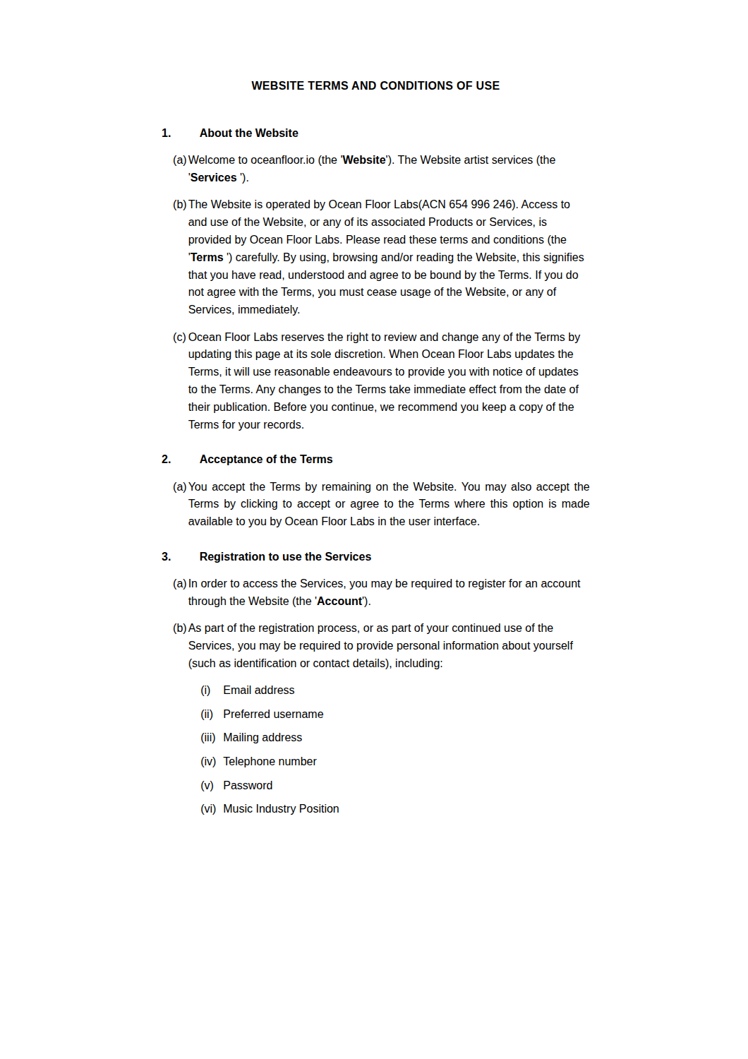WEBSITE TERMS AND CONDITIONS OF USE
1. About the Website
(a) Welcome to oceanfloor.io (the 'Website'). The Website artist services (the 'Services ').
(b) The Website is operated by Ocean Floor Labs(ACN 654 996 246). Access to and use of the Website, or any of its associated Products or Services, is provided by Ocean Floor Labs. Please read these terms and conditions (the 'Terms ') carefully. By using, browsing and/or reading the Website, this signifies that you have read, understood and agree to be bound by the Terms. If you do not agree with the Terms, you must cease usage of the Website, or any of Services, immediately.
(c) Ocean Floor Labs reserves the right to review and change any of the Terms by updating this page at its sole discretion. When Ocean Floor Labs updates the Terms, it will use reasonable endeavours to provide you with notice of updates to the Terms. Any changes to the Terms take immediate effect from the date of their publication. Before you continue, we recommend you keep a copy of the Terms for your records.
2. Acceptance of the Terms
(a) You accept the Terms by remaining on the Website. You may also accept the Terms by clicking to accept or agree to the Terms where this option is made available to you by Ocean Floor Labs in the user interface.
3. Registration to use the Services
(a) In order to access the Services, you may be required to register for an account through the Website (the 'Account').
(b) As part of the registration process, or as part of your continued use of the Services, you may be required to provide personal information about yourself (such as identification or contact details), including:
(i) Email address
(ii) Preferred username
(iii) Mailing address
(iv) Telephone number
(v) Password
(vi) Music Industry Position